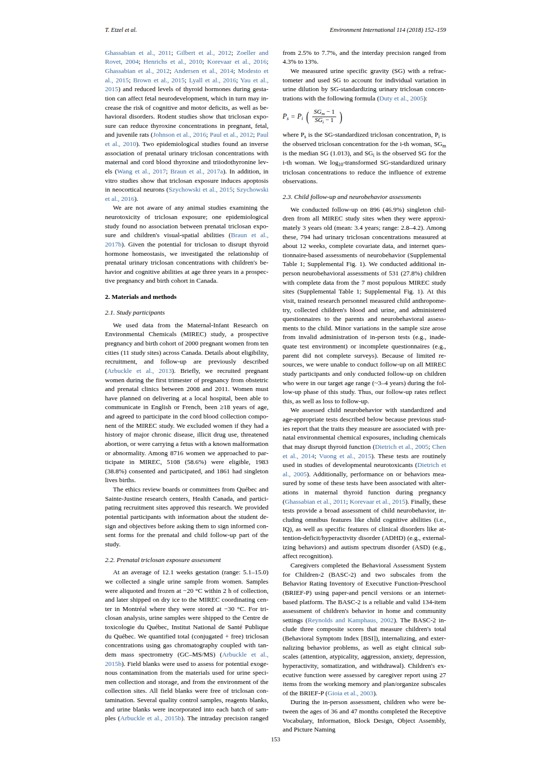T. Etzel et al. Environment International 114 (2018) 152–159
Ghassabian et al., 2011; Gilbert et al., 2012; Zoeller and Rovet, 2004; Henrichs et al., 2010; Korevaar et al., 2016; Ghassabian et al., 2012; Andersen et al., 2014; Modesto et al., 2015; Brown et al., 2015; Lyall et al., 2016; Yau et al., 2015) and reduced levels of thyroid hormones during gestation can affect fetal neurodevelopment, which in turn may increase the risk of cognitive and motor deficits, as well as behavioral disorders. Rodent studies show that triclosan exposure can reduce thyroxine concentrations in pregnant, fetal, and juvenile rats (Johnson et al., 2016; Paul et al., 2012; Paul et al., 2010). Two epidemiological studies found an inverse association of prenatal urinary triclosan concentrations with maternal and cord blood thyroxine and triiodothyronine levels (Wang et al., 2017; Braun et al., 2017a). In addition, in vitro studies show that triclosan exposure induces apoptosis in neocortical neurons (Szychowski et al., 2015; Szychowski et al., 2016).
We are not aware of any animal studies examining the neurotoxicity of triclosan exposure; one epidemiological study found no association between prenatal triclosan exposure and children's visual-spatial abilities (Braun et al., 2017b). Given the potential for triclosan to disrupt thyroid hormone homeostasis, we investigated the relationship of prenatal urinary triclosan concentrations with children's behavior and cognitive abilities at age three years in a prospective pregnancy and birth cohort in Canada.
2. Materials and methods
2.1. Study participants
We used data from the Maternal-Infant Research on Environmental Chemicals (MIREC) study, a prospective pregnancy and birth cohort of 2000 pregnant women from ten cities (11 study sites) across Canada. Details about eligibility, recruitment, and follow-up are previously described (Arbuckle et al., 2013). Briefly, we recruited pregnant women during the first trimester of pregnancy from obstetric and prenatal clinics between 2008 and 2011. Women must have planned on delivering at a local hospital, been able to communicate in English or French, been ≥18 years of age, and agreed to participate in the cord blood collection component of the MIREC study. We excluded women if they had a history of major chronic disease, illicit drug use, threatened abortion, or were carrying a fetus with a known malformation or abnormality. Among 8716 women we approached to participate in MIREC, 5108 (58.6%) were eligible, 1983 (38.8%) consented and participated, and 1861 had singleton lives births.
The ethics review boards or committees from Québec and Sainte-Justine research centers, Health Canada, and participating recruitment sites approved this research. We provided potential participants with information about the student design and objectives before asking them to sign informed consent forms for the prenatal and child follow-up part of the study.
2.2. Prenatal triclosan exposure assessment
At an average of 12.1 weeks gestation (range: 5.1–15.0) we collected a single urine sample from women. Samples were aliquoted and frozen at −20 °C within 2 h of collection, and later shipped on dry ice to the MIREC coordinating center in Montréal where they were stored at −30 °C. For triclosan analysis, urine samples were shipped to the Centre de toxicologie du Québec, Institut National de Santé Publique du Québec. We quantified total (conjugated + free) triclosan concentrations using gas chromatography coupled with tandem mass spectrometry (GC–MS/MS) (Arbuckle et al., 2015b). Field blanks were used to assess for potential exogenous contamination from the materials used for urine specimen collection and storage, and from the environment of the collection sites. All field blanks were free of triclosan contamination. Several quality control samples, reagents blanks, and urine blanks were incorporated into each batch of samples (Arbuckle et al., 2015b). The intraday precision ranged from 2.5% to 7.7%, and the interday precision ranged from 4.3% to 13%.
We measured urine specific gravity (SG) with a refractometer and used SG to account for individual variation in urine dilution by SG-standardizing urinary triclosan concentrations with the following formula (Duty et al., 2005):
Ps = Pi ( SGm − 1 SGi − 1 )
where Ps is the SG-standardized triclosan concentration, Pi is the observed triclosan concentration for the i-th woman, SGm is the median SG (1.013), and SGi is the observed SG for the i-th woman. We log10-transformed SG-standardized urinary triclosan concentrations to reduce the influence of extreme observations.
2.3. Child follow-up and neurobehavior assessments
We conducted follow-up on 896 (46.9%) singleton children from all MIREC study sites when they were approximately 3 years old (mean: 3.4 years; range: 2.8–4.2). Among these, 794 had urinary triclosan concentrations measured at about 12 weeks, complete covariate data, and internet questionnaire-based assessments of neurobehavior (Supplemental Table 1; Supplemental Fig. 1). We conducted additional in-person neurobehavioral assessments of 531 (27.8%) children with complete data from the 7 most populous MIREC study sites (Supplemental Table 1; Supplemental Fig. 1). At this visit, trained research personnel measured child anthropometry, collected children's blood and urine, and administered questionnaires to the parents and neurobehavioral assessments to the child. Minor variations in the sample size arose from invalid administration of in-person tests (e.g., inadequate test environment) or incomplete questionnaires (e.g., parent did not complete surveys). Because of limited resources, we were unable to conduct follow-up on all MIREC study participants and only conducted follow-up on children who were in our target age range (~3–4 years) during the follow-up phase of this study. Thus, our follow-up rates reflect this, as well as loss to follow-up.
We assessed child neurobehavior with standardized and age-appropriate tests described below because previous studies report that the traits they measure are associated with prenatal environmental chemical exposures, including chemicals that may disrupt thyroid function (Dietrich et al., 2005; Chen et al., 2014; Vuong et al., 2015). These tests are routinely used in studies of developmental neurotoxicants (Dietrich et al., 2005). Additionally, performance on or behaviors measured by some of these tests have been associated with alterations in maternal thyroid function during pregnancy (Ghassabian et al., 2011; Korevaar et al., 2015). Finally, these tests provide a broad assessment of child neurobehavior, including omnibus features like child cognitive abilities (i.e., IQ), as well as specific features of clinical disorders like attention-deficit/hyperactivity disorder (ADHD) (e.g., externalizing behaviors) and autism spectrum disorder (ASD) (e.g., affect recognition).
Caregivers completed the Behavioral Assessment System for Children-2 (BASC-2) and two subscales from the Behavior Rating Inventory of Executive Function-Preschool (BRIEF-P) using paper-and pencil versions or an internet-based platform. The BASC-2 is a reliable and valid 134-item assessment of children's behavior in home and community settings (Reynolds and Kamphaus, 2002). The BASC-2 include three composite scores that measure children's total (Behavioral Symptom Index [BSI]), internalizing, and externalizing behavior problems, as well as eight clinical subscales (attention, atypicality, aggression, anxiety, depression, hyperactivity, somatization, and withdrawal). Children's executive function were assessed by caregiver report using 27 items from the working memory and plan/organize subscales of the BRIEF-P (Gioia et al., 2003).
During the in-person assessment, children who were between the ages of 36 and 47 months completed the Receptive Vocabulary, Information, Block Design, Object Assembly, and Picture Naming
153